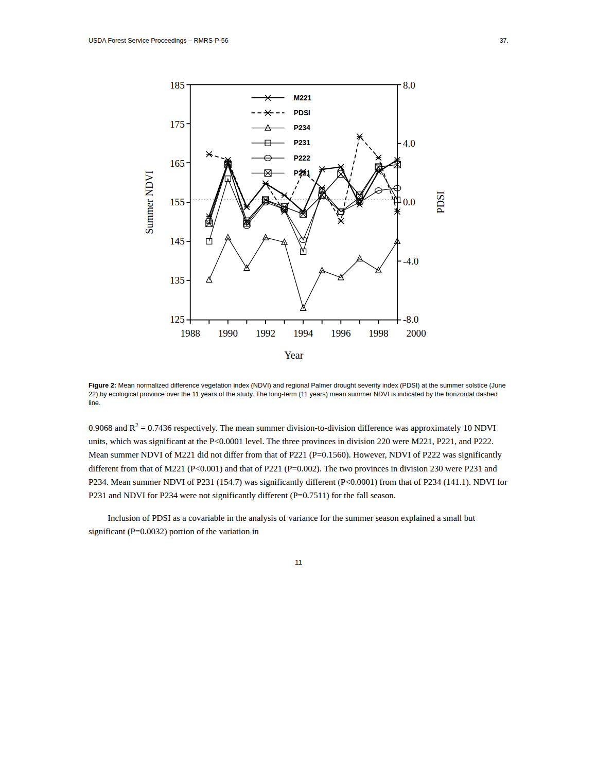USDA Forest Service Proceedings – RMRS-P-56 37.
185 175 165 155 145 135 125 8.0 4.0 0.0 -4.0 -8.0 1988 1990 1992 1994 1996 1998 2000 Summer NDVI PDSI Year M221 PDSI P234 P231 P222 P221
Figure 2: Mean normalized difference vegetation index (NDVI) and regional Palmer drought severity index (PDSI) at the summer solstice (June 22) by ecological province over the 11 years of the study. The long-term (11 years) mean summer NDVI is indicated by the horizontal dashed line.
0.9068 and R2 = 0.7436 respectively. The mean summer division-to-division difference was approximately 10 NDVI units, which was significant at the P<0.0001 level. The three provinces in division 220 were M221, P221, and P222. Mean summer NDVI of M221 did not differ from that of P221 (P=0.1560). However, NDVI of P222 was significantly different from that of M221 (P<0.001) and that of P221 (P=0.002). The two provinces in division 230 were P231 and P234. Mean summer NDVI of P231 (154.7) was significantly different (P<0.0001) from that of P234 (141.1). NDVI for P231 and NDVI for P234 were not significantly different (P=0.7511) for the fall season.
Inclusion of PDSI as a covariable in the analysis of variance for the summer season explained a small but significant (P=0.0032) portion of the variation in
11